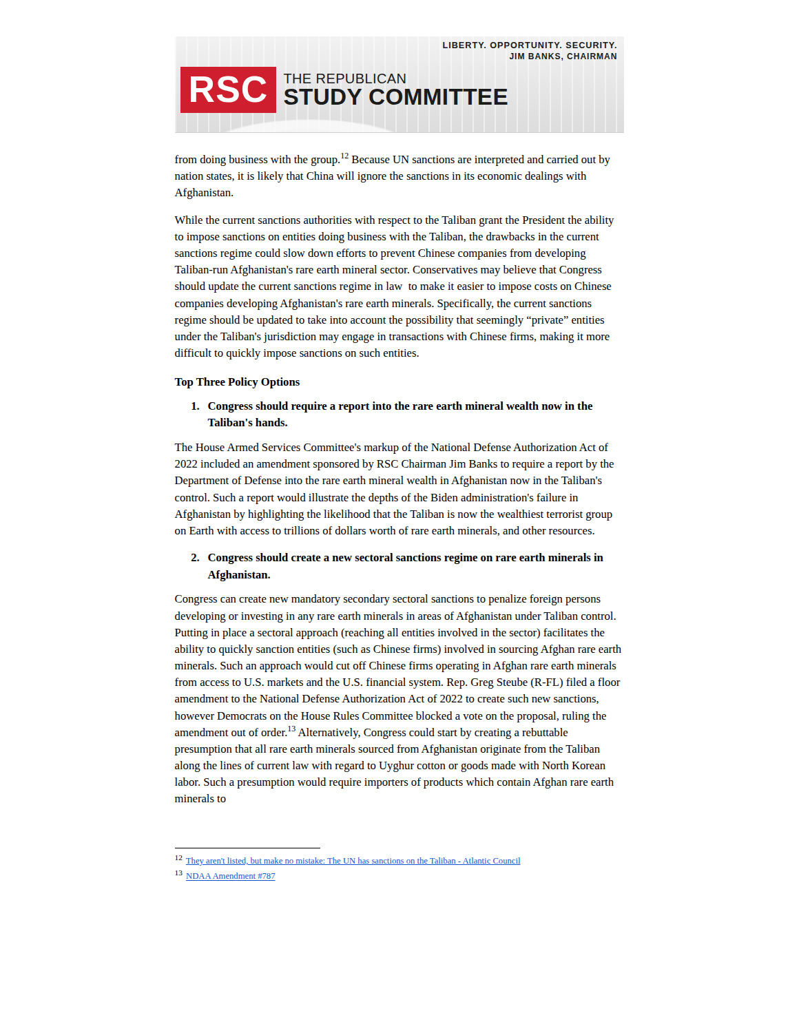LIBERTY. OPPORTUNITY. SECURITY.
JIM BANKS, CHAIRMAN
RSC
THE REPUBLICAN
STUDY COMMITTEE
from doing business with the group.12 Because UN sanctions are interpreted and carried out by nation states, it is likely that China will ignore the sanctions in its economic dealings with Afghanistan.
While the current sanctions authorities with respect to the Taliban grant the President the ability to impose sanctions on entities doing business with the Taliban, the drawbacks in the current sanctions regime could slow down efforts to prevent Chinese companies from developing Taliban-run Afghanistan's rare earth mineral sector. Conservatives may believe that Congress should update the current sanctions regime in law to make it easier to impose costs on Chinese companies developing Afghanistan's rare earth minerals. Specifically, the current sanctions regime should be updated to take into account the possibility that seemingly “private” entities under the Taliban's jurisdiction may engage in transactions with Chinese firms, making it more difficult to quickly impose sanctions on such entities.
Top Three Policy Options
Congress should require a report into the rare earth mineral wealth now in the Taliban's hands.
The House Armed Services Committee's markup of the National Defense Authorization Act of 2022 included an amendment sponsored by RSC Chairman Jim Banks to require a report by the Department of Defense into the rare earth mineral wealth in Afghanistan now in the Taliban's control. Such a report would illustrate the depths of the Biden administration's failure in Afghanistan by highlighting the likelihood that the Taliban is now the wealthiest terrorist group on Earth with access to trillions of dollars worth of rare earth minerals, and other resources.
Congress should create a new sectoral sanctions regime on rare earth minerals in Afghanistan.
Congress can create new mandatory secondary sectoral sanctions to penalize foreign persons developing or investing in any rare earth minerals in areas of Afghanistan under Taliban control. Putting in place a sectoral approach (reaching all entities involved in the sector) facilitates the ability to quickly sanction entities (such as Chinese firms) involved in sourcing Afghan rare earth minerals. Such an approach would cut off Chinese firms operating in Afghan rare earth minerals from access to U.S. markets and the U.S. financial system. Rep. Greg Steube (R-FL) filed a floor amendment to the National Defense Authorization Act of 2022 to create such new sanctions, however Democrats on the House Rules Committee blocked a vote on the proposal, ruling the amendment out of order.13 Alternatively, Congress could start by creating a rebuttable presumption that all rare earth minerals sourced from Afghanistan originate from the Taliban along the lines of current law with regard to Uyghur cotton or goods made with North Korean labor. Such a presumption would require importers of products which contain Afghan rare earth minerals to
12 They aren't listed, but make no mistake: The UN has sanctions on the Taliban - Atlantic Council
13 NDAA Amendment #787